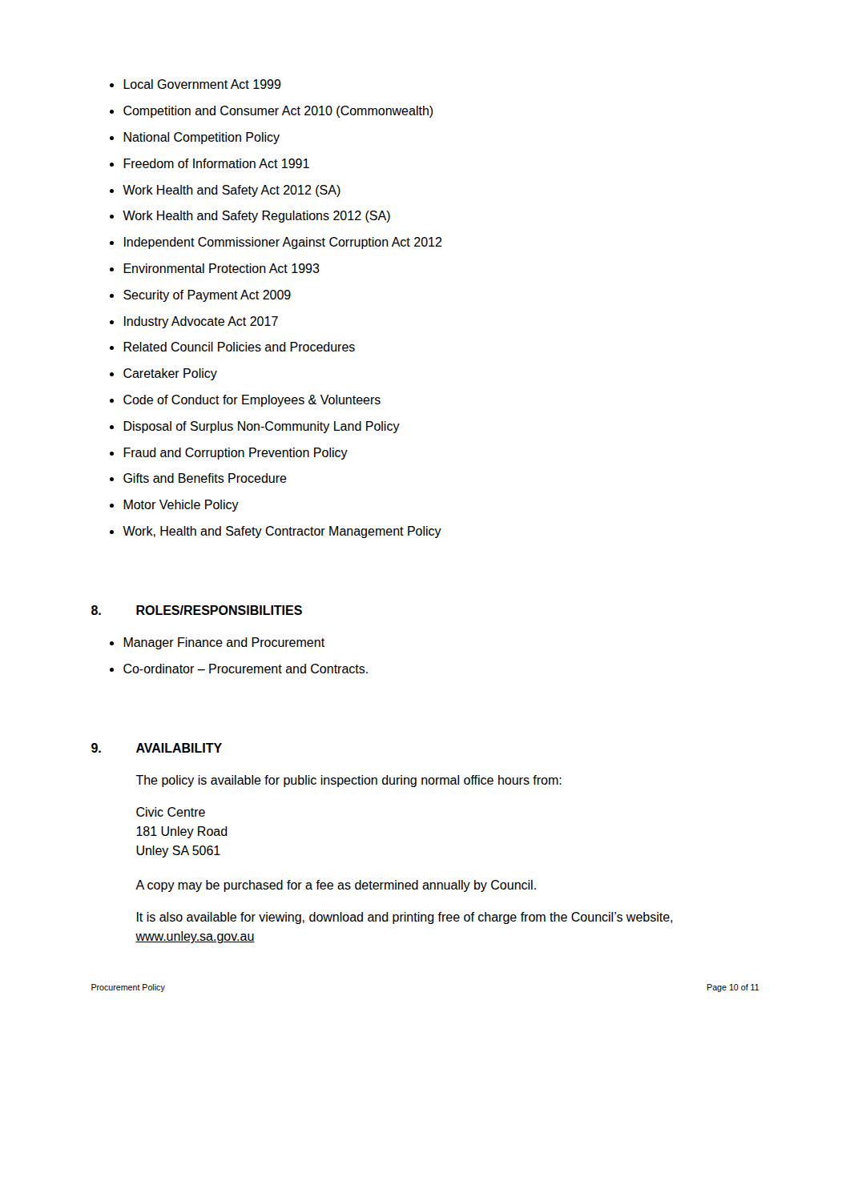Local Government Act 1999
Competition and Consumer Act 2010 (Commonwealth)
National Competition Policy
Freedom of Information Act 1991
Work Health and Safety Act 2012 (SA)
Work Health and Safety Regulations 2012 (SA)
Independent Commissioner Against Corruption Act 2012
Environmental Protection Act 1993
Security of Payment Act 2009
Industry Advocate Act 2017
Related Council Policies and Procedures
Caretaker Policy
Code of Conduct for Employees & Volunteers
Disposal of Surplus Non-Community Land Policy
Fraud and Corruption Prevention Policy
Gifts and Benefits Procedure
Motor Vehicle Policy
Work, Health and Safety Contractor Management Policy
8. ROLES/RESPONSIBILITIES
Manager Finance and Procurement
Co-ordinator – Procurement and Contracts.
9. AVAILABILITY
The policy is available for public inspection during normal office hours from:
Civic Centre
181 Unley Road
Unley SA 5061
A copy may be purchased for a fee as determined annually by Council.
It is also available for viewing, download and printing free of charge from the Council’s website, www.unley.sa.gov.au
Procurement Policy Page 10 of 11